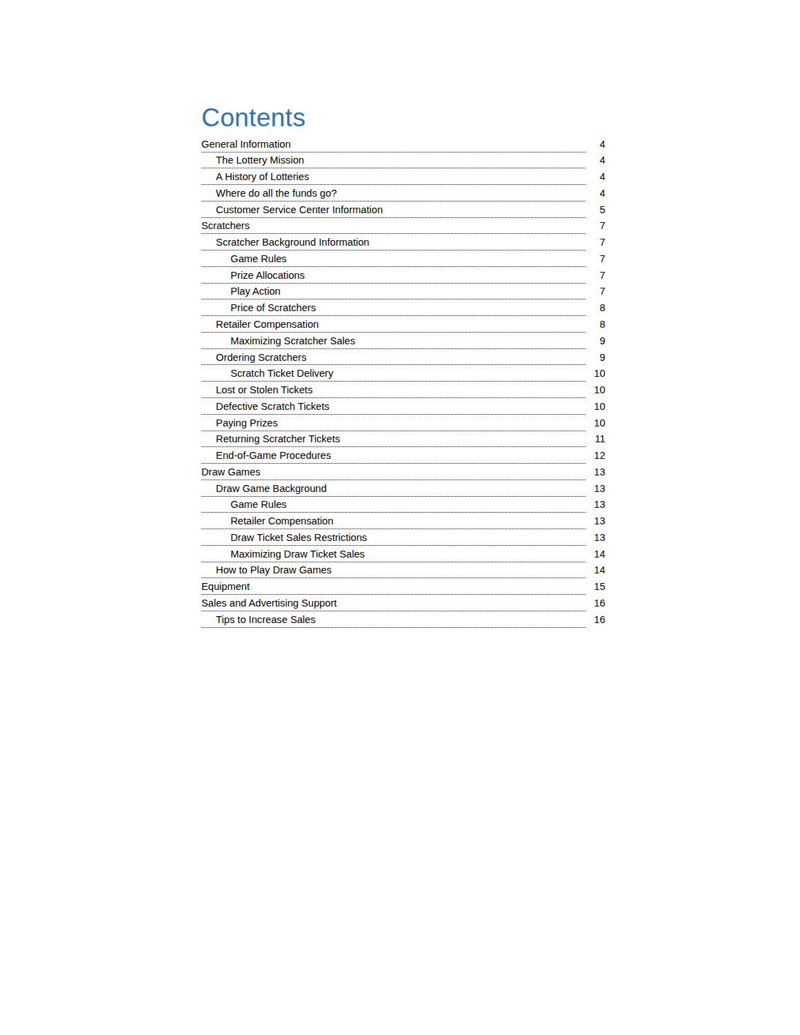Contents
General Information 4
The Lottery Mission 4
A History of Lotteries 4
Where do all the funds go? 4
Customer Service Center Information 5
Scratchers 7
Scratcher Background Information 7
Game Rules 7
Prize Allocations 7
Play Action 7
Price of Scratchers 8
Retailer Compensation 8
Maximizing Scratcher Sales 9
Ordering Scratchers 9
Scratch Ticket Delivery 10
Lost or Stolen Tickets 10
Defective Scratch Tickets 10
Paying Prizes 10
Returning Scratcher Tickets 11
End-of-Game Procedures 12
Draw Games 13
Draw Game Background 13
Game Rules 13
Retailer Compensation 13
Draw Ticket Sales Restrictions 13
Maximizing Draw Ticket Sales 14
How to Play Draw Games 14
Equipment 15
Sales and Advertising Support 16
Tips to Increase Sales 16